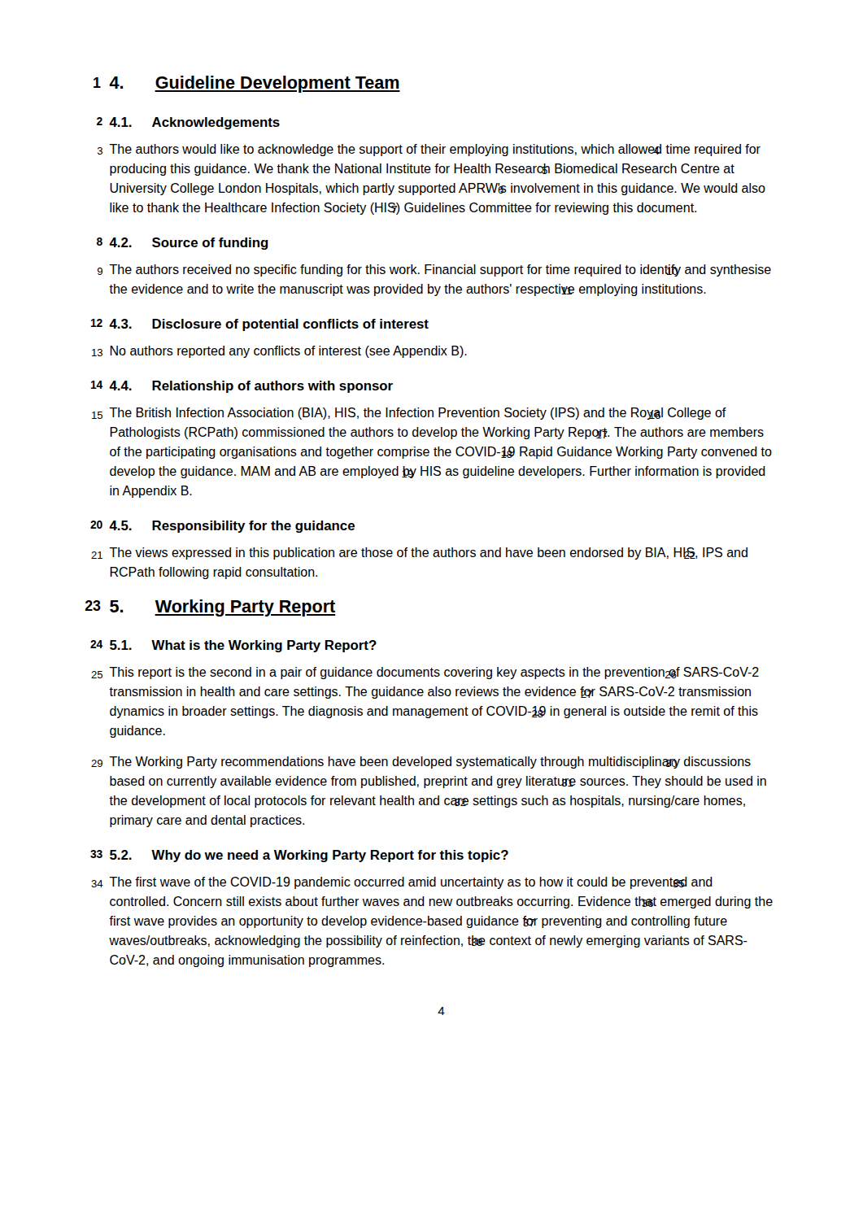4. Guideline Development Team
4.1. Acknowledgements
The authors would like to acknowledge the support of their employing institutions, which allowed time required for producing this guidance. We thank the National Institute for Health Research Biomedical Research Centre at University College London Hospitals, which partly supported APRW's involvement in this guidance. We would also like to thank the Healthcare Infection Society (HIS) Guidelines Committee for reviewing this document.
4.2. Source of funding
The authors received no specific funding for this work. Financial support for time required to identify and synthesise the evidence and to write the manuscript was provided by the authors' respective employing institutions.
4.3. Disclosure of potential conflicts of interest
No authors reported any conflicts of interest (see Appendix B).
4.4. Relationship of authors with sponsor
The British Infection Association (BIA), HIS, the Infection Prevention Society (IPS) and the Royal College of Pathologists (RCPath) commissioned the authors to develop the Working Party Report. The authors are members of the participating organisations and together comprise the COVID-19 Rapid Guidance Working Party convened to develop the guidance. MAM and AB are employed by HIS as guideline developers. Further information is provided in Appendix B.
4.5. Responsibility for the guidance
The views expressed in this publication are those of the authors and have been endorsed by BIA, HIS, IPS and RCPath following rapid consultation.
5. Working Party Report
5.1. What is the Working Party Report?
This report is the second in a pair of guidance documents covering key aspects in the prevention of SARS-CoV-2 transmission in health and care settings. The guidance also reviews the evidence for SARS-CoV-2 transmission dynamics in broader settings. The diagnosis and management of COVID-19 in general is outside the remit of this guidance.
The Working Party recommendations have been developed systematically through multidisciplinary discussions based on currently available evidence from published, preprint and grey literature sources. They should be used in the development of local protocols for relevant health and care settings such as hospitals, nursing/care homes, primary care and dental practices.
5.2. Why do we need a Working Party Report for this topic?
The first wave of the COVID-19 pandemic occurred amid uncertainty as to how it could be prevented and controlled. Concern still exists about further waves and new outbreaks occurring. Evidence that emerged during the first wave provides an opportunity to develop evidence-based guidance for preventing and controlling future waves/outbreaks, acknowledging the possibility of reinfection, the context of newly emerging variants of SARS-CoV-2, and ongoing immunisation programmes.
4